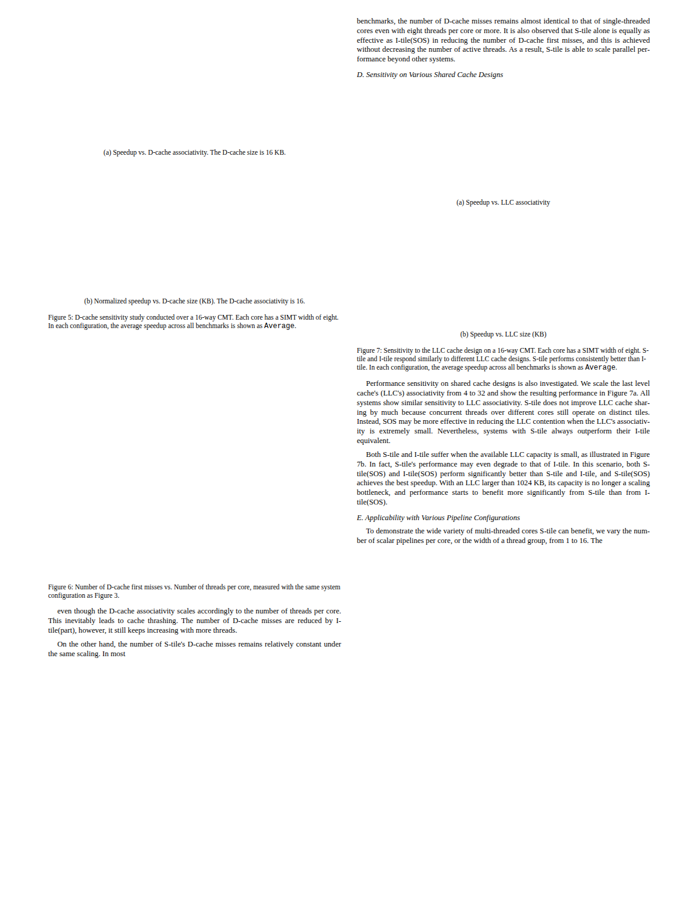(a) Speedup vs. D-cache associativity. The D-cache size is 16 KB.
(b) Normalized speedup vs. D-cache size (KB). The D-cache associativity is 16.
Figure 5: D-cache sensitivity study conducted over a 16-way CMT. Each core has a SIMT width of eight. In each configuration, the average speedup across all benchmarks is shown as Average.
Figure 6: Number of D-cache first misses vs. Number of threads per core, measured with the same system configuration as Figure 3.
even though the D-cache associativity scales accordingly to the number of threads per core. This inevitably leads to cache thrashing. The number of D-cache misses are reduced by I-tile(part), however, it still keeps increasing with more threads.
On the other hand, the number of S-tile's D-cache misses remains relatively constant under the same scaling. In most
benchmarks, the number of D-cache misses remains almost identical to that of single-threaded cores even with eight threads per core or more. It is also observed that S-tile alone is equally as effective as I-tile(SOS) in reducing the number of D-cache first misses, and this is achieved without decreasing the number of active threads. As a result, S-tile is able to scale parallel performance beyond other systems.
D. Sensitivity on Various Shared Cache Designs
(a) Speedup vs. LLC associativity
(b) Speedup vs. LLC size (KB)
Figure 7: Sensitivity to the LLC cache design on a 16-way CMT. Each core has a SIMT width of eight. S-tile and I-tile respond similarly to different LLC cache designs. S-tile performs consistently better than I-tile. In each configuration, the average speedup across all benchmarks is shown as Average.
Performance sensitivity on shared cache designs is also investigated. We scale the last level cache's (LLC's) associativity from 4 to 32 and show the resulting performance in Figure 7a. All systems show similar sensitivity to LLC associativity. S-tile does not improve LLC cache sharing by much because concurrent threads over different cores still operate on distinct tiles. Instead, SOS may be more effective in reducing the LLC contention when the LLC's associativity is extremely small. Nevertheless, systems with S-tile always outperform their I-tile equivalent.
Both S-tile and I-tile suffer when the available LLC capacity is small, as illustrated in Figure 7b. In fact, S-tile's performance may even degrade to that of I-tile. In this scenario, both S-tile(SOS) and I-tile(SOS) perform significantly better than S-tile and I-tile, and S-tile(SOS) achieves the best speedup. With an LLC larger than 1024 KB, its capacity is no longer a scaling bottleneck, and performance starts to benefit more significantly from S-tile than from I-tile(SOS).
E. Applicability with Various Pipeline Configurations
To demonstrate the wide variety of multi-threaded cores S-tile can benefit, we vary the number of scalar pipelines per core, or the width of a thread group, from 1 to 16. The